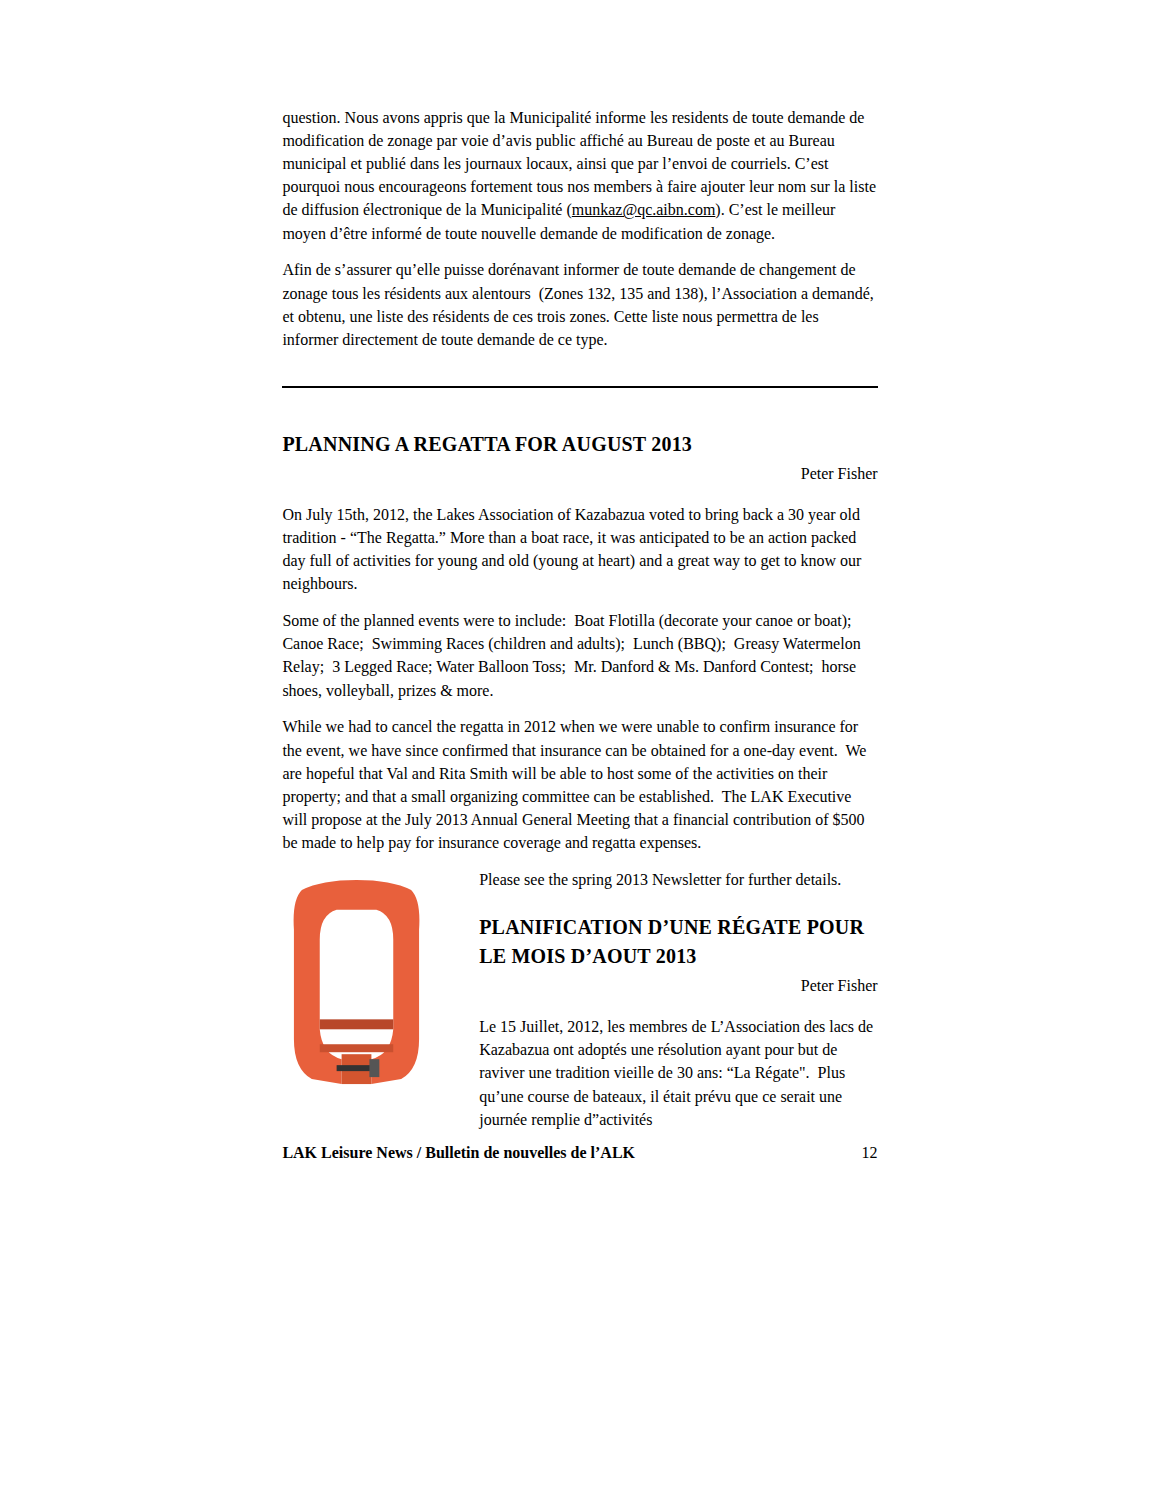question. Nous avons appris que la Municipalité informe les residents de toute demande de modification de zonage par voie d’avis public affiché au Bureau de poste et au Bureau municipal et publié dans les journaux locaux, ainsi que par l’envoi de courriels. C’est pourquoi nous encourageons fortement tous nos members à faire ajouter leur nom sur la liste de diffusion électronique de la Municipalité (munkaz@qc.aibn.com). C’est le meilleur moyen d’être informé de toute nouvelle demande de modification de zonage.
Afin de s’assurer qu’elle puisse dorénavant informer de toute demande de changement de zonage tous les résidents aux alentours (Zones 132, 135 and 138), l’Association a demandé, et obtenu, une liste des résidents de ces trois zones. Cette liste nous permettra de les informer directement de toute demande de ce type.
PLANNING A REGATTA FOR AUGUST 2013
Peter Fisher
On July 15th, 2012, the Lakes Association of Kazabazua voted to bring back a 30 year old tradition - “The Regatta.” More than a boat race, it was anticipated to be an action packed day full of activities for young and old (young at heart) and a great way to get to know our neighbours.
Some of the planned events were to include: Boat Flotilla (decorate your canoe or boat); Canoe Race; Swimming Races (children and adults); Lunch (BBQ); Greasy Watermelon Relay; 3 Legged Race; Water Balloon Toss; Mr. Danford & Ms. Danford Contest; horse shoes, volleyball, prizes & more.
While we had to cancel the regatta in 2012 when we were unable to confirm insurance for the event, we have since confirmed that insurance can be obtained for a one-day event. We are hopeful that Val and Rita Smith will be able to host some of the activities on their property; and that a small organizing committee can be established. The LAK Executive will propose at the July 2013 Annual General Meeting that a financial contribution of $500 be made to help pay for insurance coverage and regatta expenses.
Please see the spring 2013 Newsletter for further details.
PLANIFICATION D’UNE RÉGATE POUR LE MOIS D’AOUT 2013
Peter Fisher
Le 15 Juillet, 2012, les membres de L’Association des lacs de Kazabazua ont adoptés une résolution ayant pour but de raviver une tradition vieille de 30 ans: “La Régate". Plus qu’une course de bateaux, il était prévu que ce serait une journée remplie d”activités
LAK Leisure News / Bulletin de nouvelles de l’ALK 12